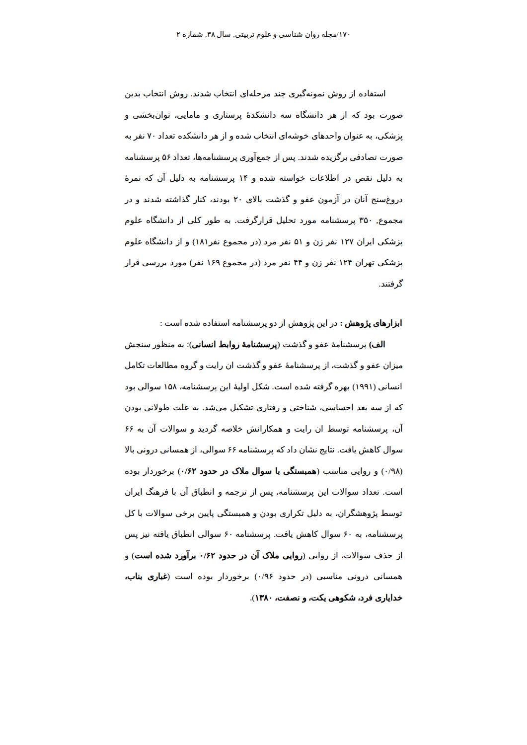۱۷۰/مجله روان شناسی و علوم تربیتی, سال ۳۸, شماره ۲
استفاده از روش نمونه‌گیری چند مرحله‌ای انتخاب شدند. روش انتخاب بدین صورت بود که از هر دانشگاه سه دانشکدهٔ پرستاری و مامایی، توان‌بخشی و پزشکی، به عنوان واحدهای خوشه‌ای انتخاب شده و از هر دانشکده تعداد ۷۰ نفر به صورت تصادفی برگزیده شدند. پس از جمع‌آوری پرسشنامه‌ها، تعداد ۵۶ پرسشنامه به دلیل نقص در اطلاعات خواسته شده و ۱۴ پرسشنامه به دلیل آن که نمرهٔ دروغ‌سنج آنان در آزمون عفو و گذشت بالای ۲۰ بودند، کنار گذاشته شدند و در مجموع, ۳۵۰ پرسشنامه مورد تحلیل قرارگرفت. به طور کلی از دانشگاه علوم پزشکی ایران ۱۲۷ نفر زن و ۵۱ نفر مرد (در مجموع نفر۱۸۱) و از دانشگاه علوم پزشکی تهران ۱۲۴ نفر زن و ۴۴ نفر مرد (در مجموع ۱۶۹ نفر) مورد بررسی قرار گرفتند.
ابزارهای پژوهش : در این پژوهش از دو پرسشنامه استفاده شده است :
الف) پرسشنامهٔ عفو و گذشت (پرسشنامهٔ روابط انسانی): به منظور سنجش میزان عفو و گذشت، از پرسشنامهٔ عفو و گذشت ان رایت و گروه مطالعات تکامل انسانی (۱۹۹۱) بهره گرفته شده است. شکل اولیهٔ این پرسشنامه، ۱۵۸ سوالی بود که از سه بعد احساسی، شناختی و رفتاری تشکیل می‌شد. به علت طولانی بودن آن، پرسشنامه توسط ان رایت و همکارانش خلاصه گردید و سوالات آن به ۶۶ سوال کاهش یافت. نتایج نشان داد که پرسشنامه ۶۶ سوالی، از همسانی درونی بالا (۰/۹۸) و روایی مناسب (همبستگی با سوال ملاک در حدود ۰/۶۲) برخوردار بوده است. تعداد سوالات این پرسشنامه، پس از ترجمه و انطباق آن با فرهنگ ایران توسط پژوهشگران، به دلیل تکراری بودن و همبستگی پایین برخی سوالات با کل پرسشنامه، به ۶۰ سوال کاهش یافت. پرسشنامه ۶۰ سوالی انطباق یافته نیز پس از حذف سوالات، از روایی (روایی ملاک آن در حدود ۰/۶۲ برآورد شده است) و همسانی درونی مناسبی (در حدود ۰/۹۶) برخوردار بوده است (غباری بناب، خدایاری فرد، شکوهی یکت، و نصفت، ۱۳۸۰).